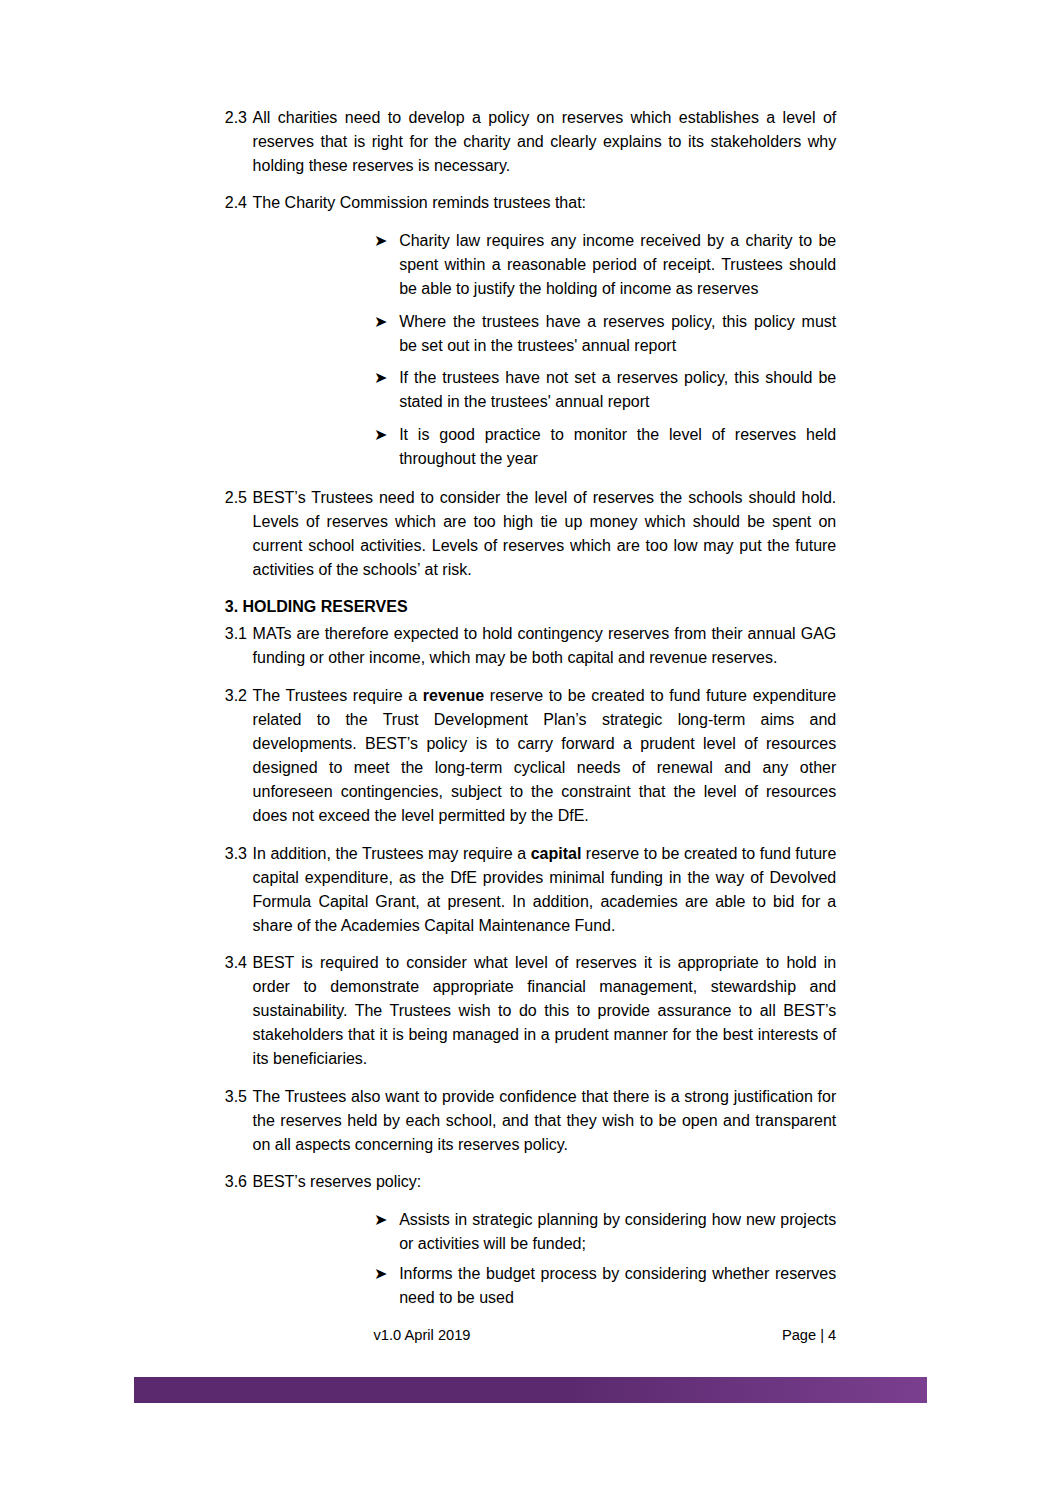2.3
All charities need to develop a policy on reserves which establishes a level of reserves that is right for the charity and clearly explains to its stakeholders why holding these reserves is necessary.
2.4
The Charity Commission reminds trustees that:
➤Charity law requires any income received by a charity to be spent within a reasonable period of receipt. Trustees should be able to justify the holding of income as reserves
➤Where the trustees have a reserves policy, this policy must be set out in the trustees' annual report
➤If the trustees have not set a reserves policy, this should be stated in the trustees' annual report
➤It is good practice to monitor the level of reserves held throughout the year
2.5
BEST’s Trustees need to consider the level of reserves the schools should hold. Levels of reserves which are too high tie up money which should be spent on current school activities. Levels of reserves which are too low may put the future activities of the schools’ at risk.
3. HOLDING RESERVES
3.1
MATs are therefore expected to hold contingency reserves from their annual GAG funding or other income, which may be both capital and revenue reserves.
3.2
The Trustees require a revenue reserve to be created to fund future expenditure related to the Trust Development Plan’s strategic long-term aims and developments. BEST’s policy is to carry forward a prudent level of resources designed to meet the long-term cyclical needs of renewal and any other unforeseen contingencies, subject to the constraint that the level of resources does not exceed the level permitted by the DfE.
3.3
In addition, the Trustees may require a capital reserve to be created to fund future capital expenditure, as the DfE provides minimal funding in the way of Devolved Formula Capital Grant, at present. In addition, academies are able to bid for a share of the Academies Capital Maintenance Fund.
3.4
BEST is required to consider what level of reserves it is appropriate to hold in order to demonstrate appropriate financial management, stewardship and sustainability. The Trustees wish to do this to provide assurance to all BEST’s stakeholders that it is being managed in a prudent manner for the best interests of its beneficiaries.
3.5
The Trustees also want to provide confidence that there is a strong justification for the reserves held by each school, and that they wish to be open and transparent on all aspects concerning its reserves policy.
3.6
BEST’s reserves policy:
➤Assists in strategic planning by considering how new projects or activities will be funded;
➤Informs the budget process by considering whether reserves need to be used
v1.0 April 2019
Page | 4